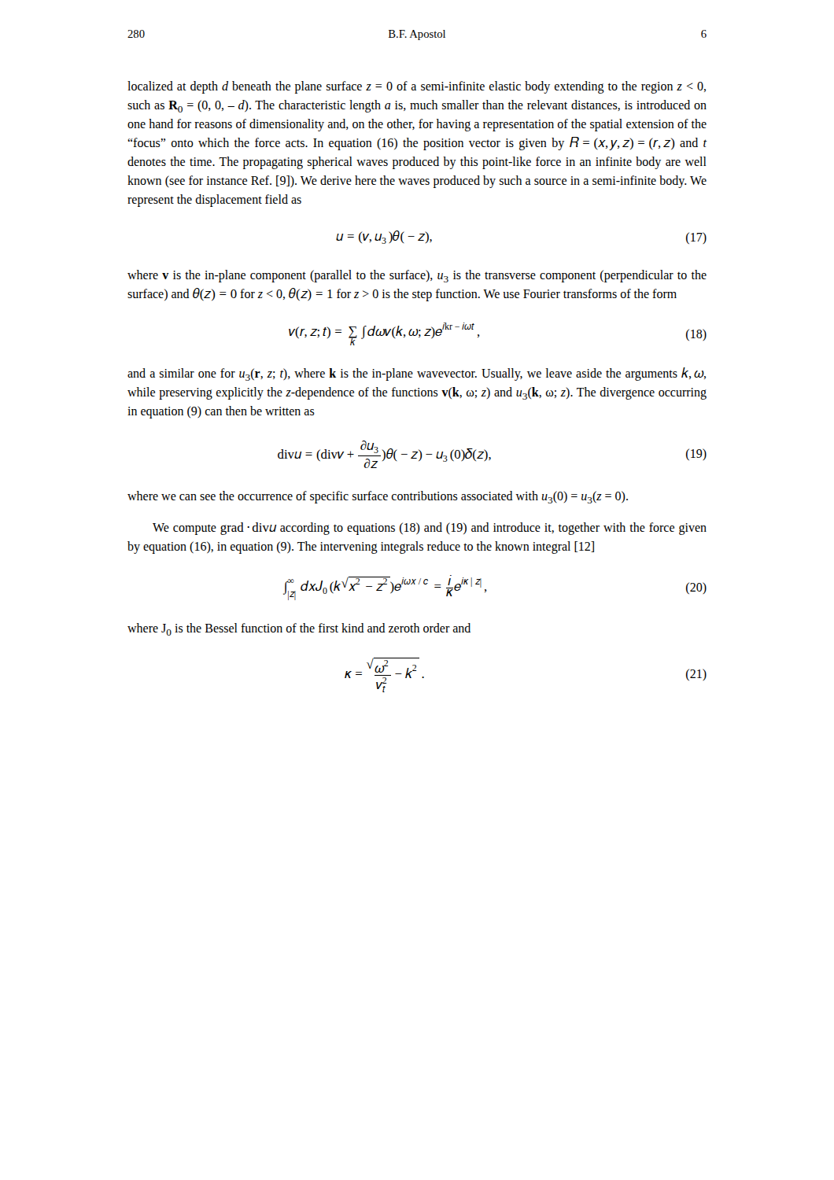280
B.F. Apostol
6
localized at depth d beneath the plane surface z = 0 of a semi-infinite elastic body extending to the region z < 0, such as R0 = (0, 0, – d). The characteristic length a is, much smaller than the relevant distances, is introduced on one hand for reasons of dimensionality and, on the other, for having a representation of the spatial extension of the “focus” onto which the force acts. In equation (16) the position vector is given by R=(x,y,z)=(r,z) and t denotes the time. The propagating spherical waves produced by this point-like force in an infinite body are well known (see for instance Ref. [9]). We derive here the waves produced by such a source in a semi-infinite body. We represent the displacement field as
u = (v,u3) θ(−z) ,
(17)
where v is the in-plane component (parallel to the surface), u3 is the transverse component (perpendicular to the surface) and θ(z)=0 for z < 0, θ(z)=1 for z > 0 is the step function. We use Fourier transforms of the form
v(r,z;t) = ∑k ∫ dω v(k,ω;z) eikr−iωt ,
(18)
and a similar one for u3(r, z; t), where k is the in-plane wavevector. Usually, we leave aside the arguments k,ω, while preserving explicitly the z-dependence of the functions v(k, ω; z) and u3(k, ω; z). The divergence occurring in equation (9) can then be written as
divu = ( divv + ∂u3 ∂z ) θ(−z) − u3(0) δ(z) ,
(19)
where we can see the occurrence of specific surface contributions associated with u3(0) = u3(z = 0).
We compute grad⋅divu according to equations (18) and (19) and introduce it, together with the force given by equation (16), in equation (9). The intervening integrals reduce to the known integral [12]
∫ |z| ∞ dx J0 ( k x2−z2 ) eiωx/c = iκ eiκ|z| ,
(20)
where J0 is the Bessel function of the first kind and zeroth order and
κ = ω2 vt2 − k2 .
(21)